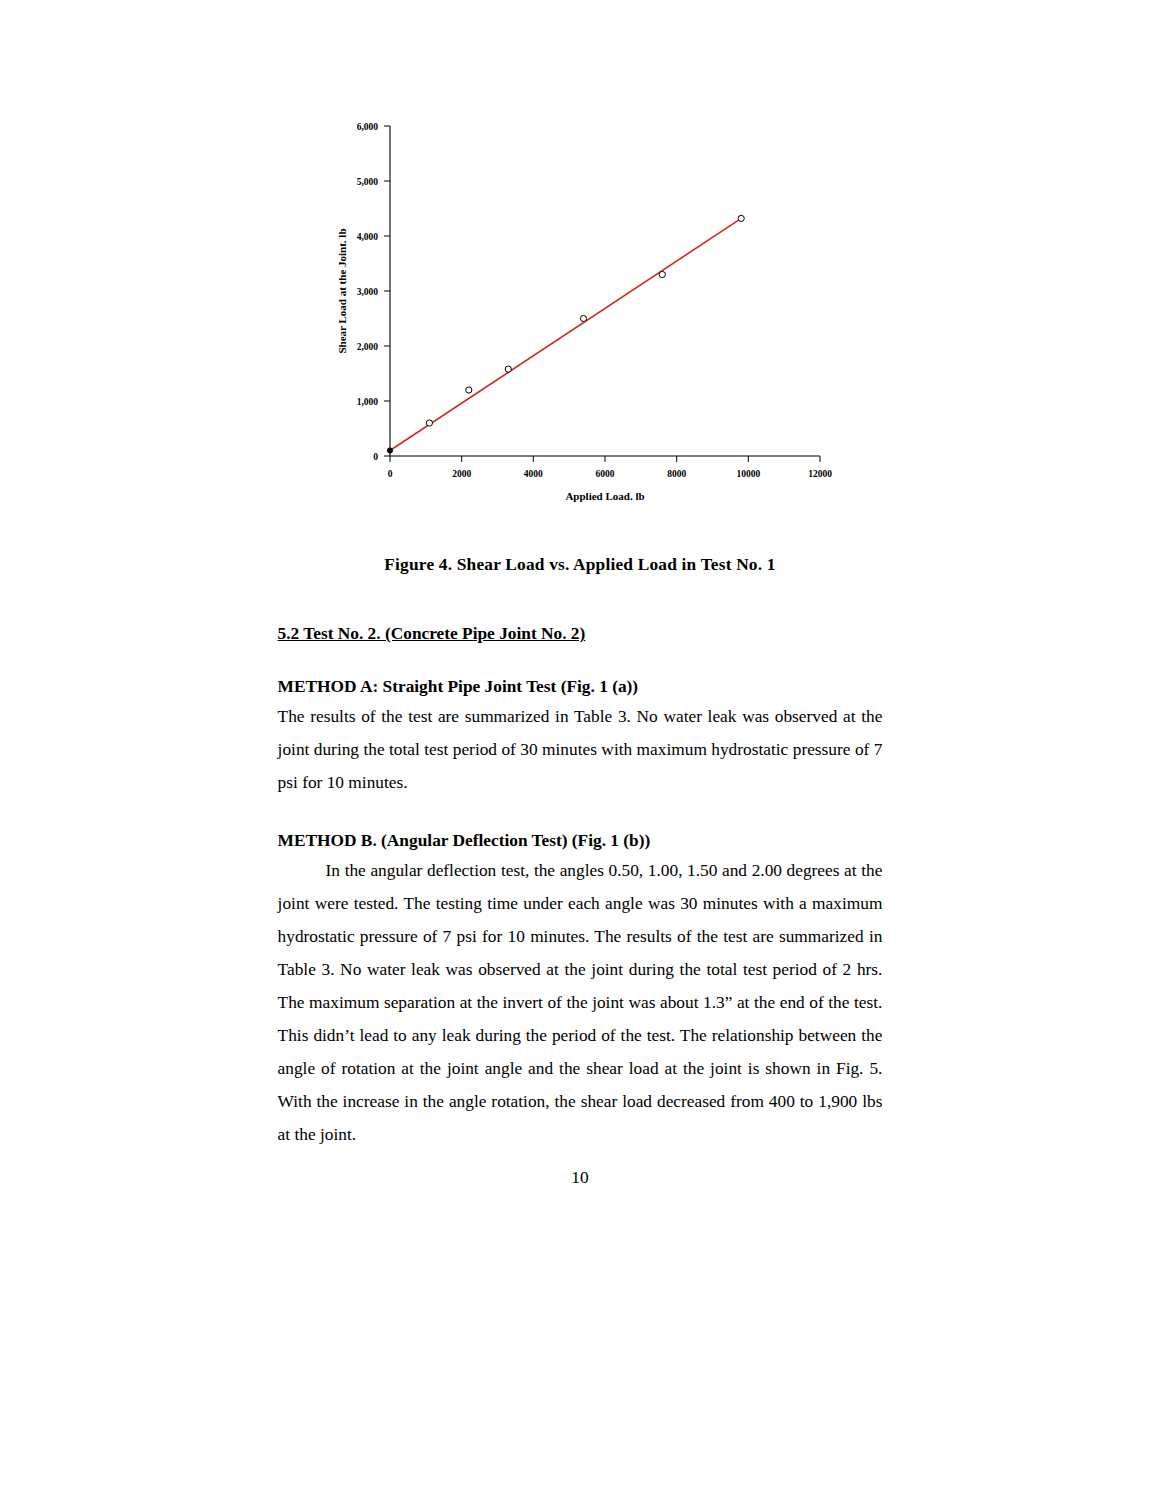0 1,000 2,000 3,000 4,000 5,000 6,000 0 2000 4000 6000 8000 10000 12000 Shear Load at the Joint. lb Applied Load. lb
Figure 4. Shear Load vs. Applied Load in Test No. 1
5.2 Test No. 2. (Concrete Pipe Joint No. 2)
METHOD A: Straight Pipe Joint Test (Fig. 1 (a))
The results of the test are summarized in Table 3. No water leak was observed at the joint during the total test period of 30 minutes with maximum hydrostatic pressure of 7 psi for 10 minutes.
METHOD B. (Angular Deflection Test) (Fig. 1 (b))
In the angular deflection test, the angles 0.50, 1.00, 1.50 and 2.00 degrees at the joint were tested. The testing time under each angle was 30 minutes with a maximum hydrostatic pressure of 7 psi for 10 minutes. The results of the test are summarized in Table 3. No water leak was observed at the joint during the total test period of 2 hrs. The maximum separation at the invert of the joint was about 1.3” at the end of the test. This didn’t lead to any leak during the period of the test. The relationship between the angle of rotation at the joint angle and the shear load at the joint is shown in Fig. 5. With the increase in the angle rotation, the shear load decreased from 400 to 1,900 lbs at the joint.
10